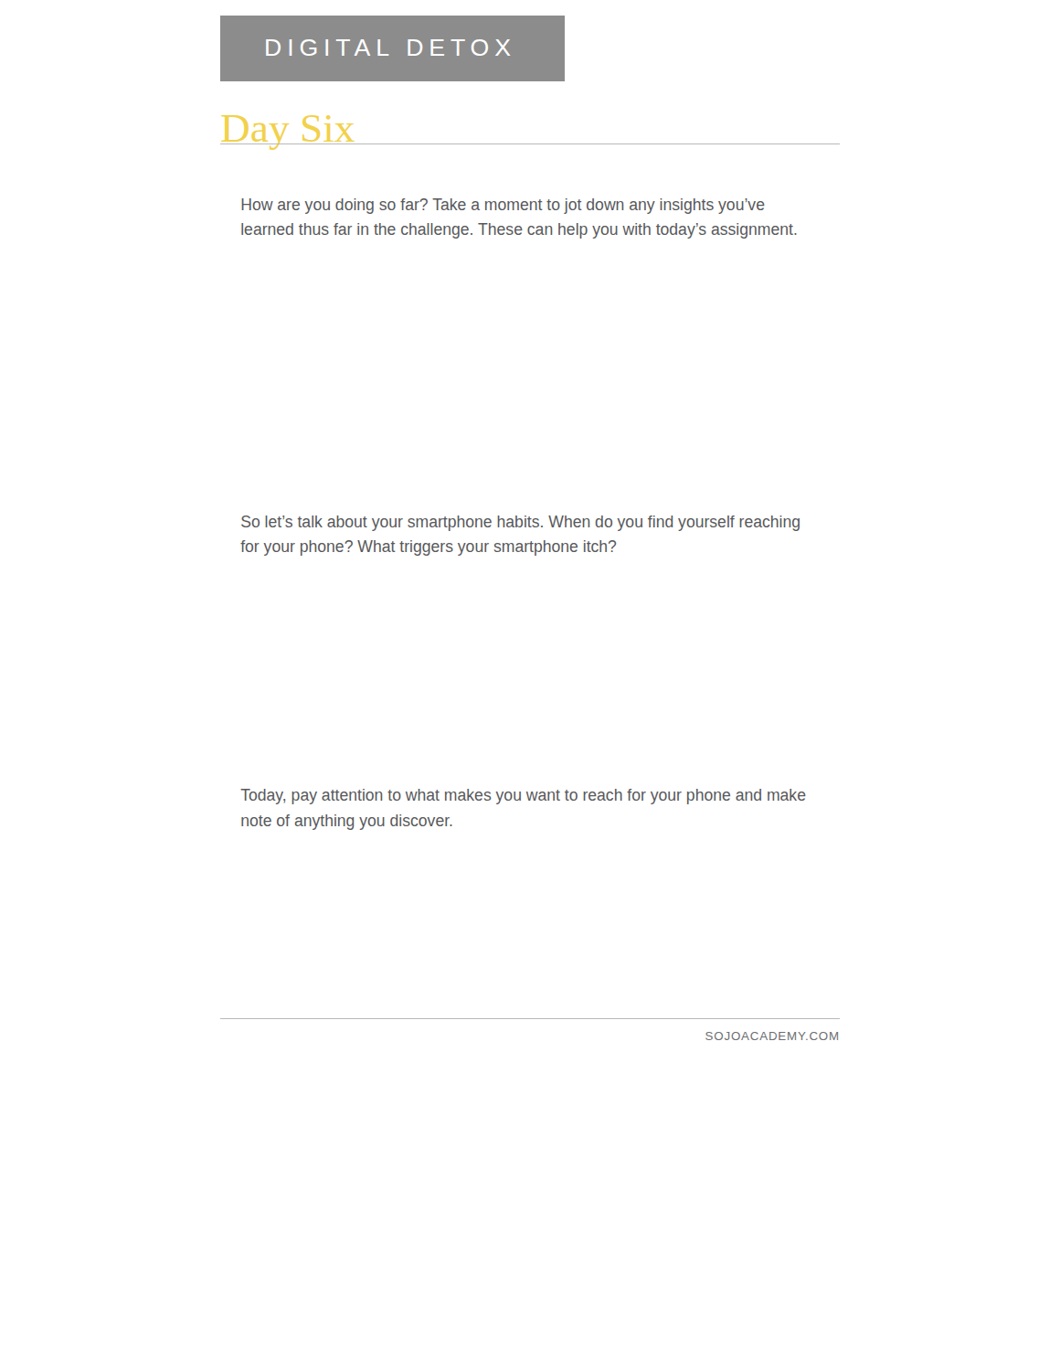Digital Detox
Day Six
How are you doing so far? Take a moment to jot down any insights you’ve learned thus far in the challenge. These can help you with today’s assignment.
So let’s talk about your smartphone habits. When do you find yourself reaching for your phone? What triggers your smartphone itch?
Today, pay attention to what makes you want to reach for your phone and make note of anything you discover.
SOJOACADEMY.COM